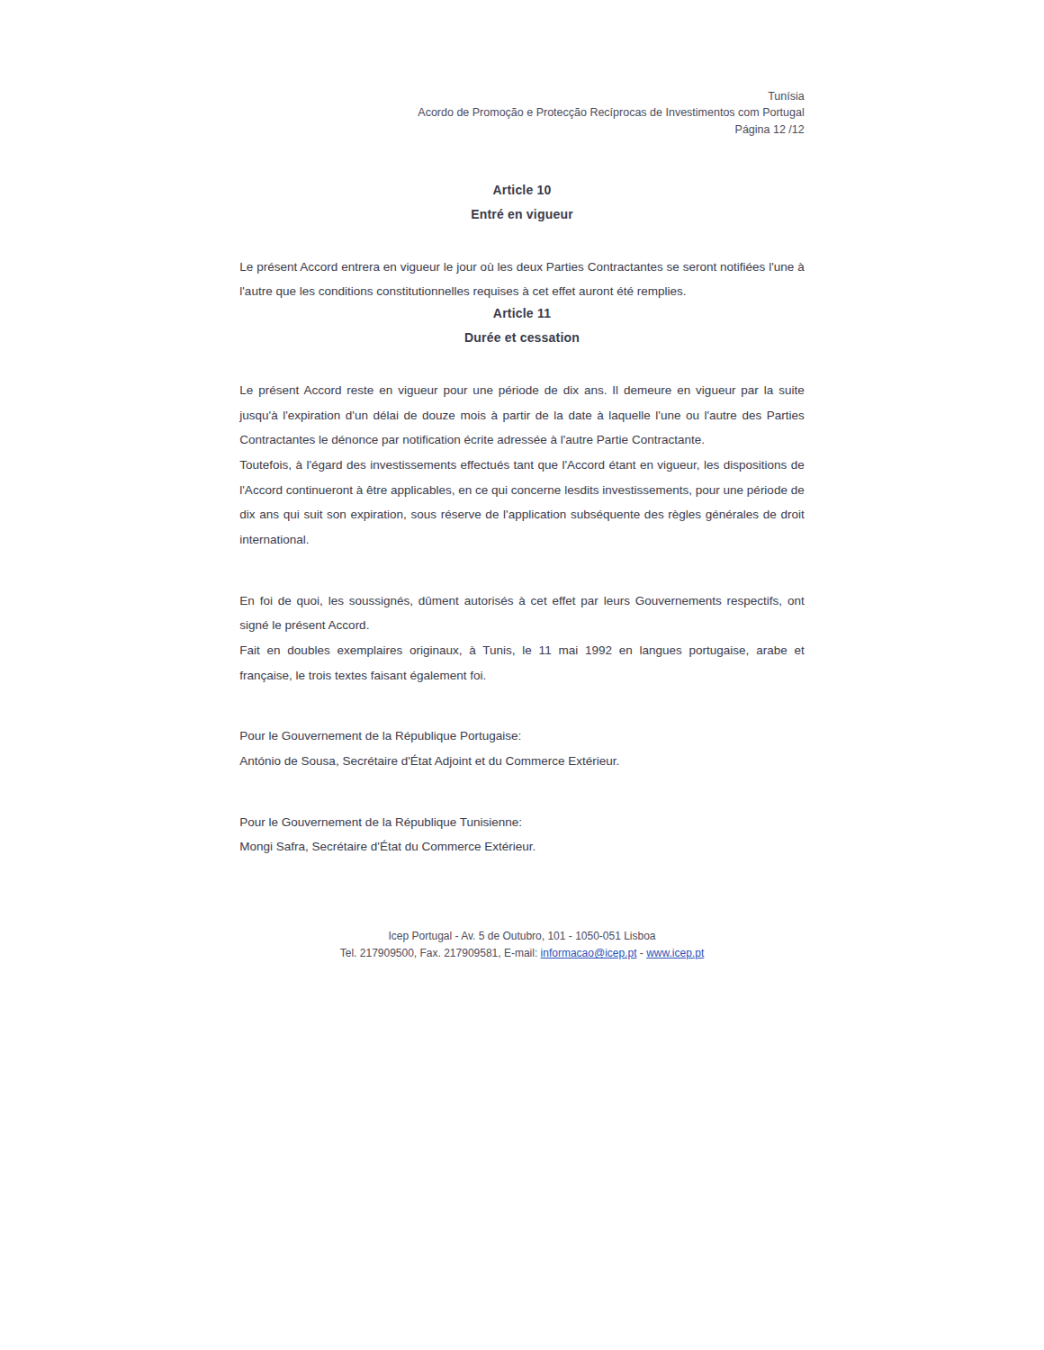Tunísia
Acordo de Promoção e Protecção Recíprocas de Investimentos com Portugal
Página 12 /12
Article 10
Entré en vigueur
Le présent Accord entrera en vigueur le jour où les deux Parties Contractantes se seront notifiées l'une à l'autre que les conditions constitutionnelles requises à cet effet auront été remplies.
Article 11
Durée et cessation
Le présent Accord reste en vigueur pour une période de dix ans. Il demeure en vigueur par la suite jusqu'à l'expiration d'un délai de douze mois à partir de la date à laquelle l'une ou l'autre des Parties Contractantes le dénonce par notification écrite adressée à l'autre Partie Contractante.
Toutefois, à l'égard des investissements effectués tant que l'Accord étant en vigueur, les dispositions de l'Accord continueront à être applicables, en ce qui concerne lesdits investissements, pour une période de dix ans qui suit son expiration, sous réserve de l'application subséquente des règles générales de droit international.
En foi de quoi, les soussignés, dûment autorisés à cet effet par leurs Gouvernements respectifs, ont signé le présent Accord.
Fait en doubles exemplaires originaux, à Tunis, le 11 mai 1992 en langues portugaise, arabe et française, le trois textes faisant également foi.
Pour le Gouvernement de la République Portugaise:
António de Sousa, Secrétaire d'État Adjoint et du Commerce Extérieur.
Pour le Gouvernement de la République Tunisienne:
Mongi Safra, Secrétaire d'État du Commerce Extérieur.
Icep Portugal - Av. 5 de Outubro, 101 - 1050-051 Lisboa
Tel. 217909500, Fax. 217909581, E-mail: informacao@icep.pt - www.icep.pt